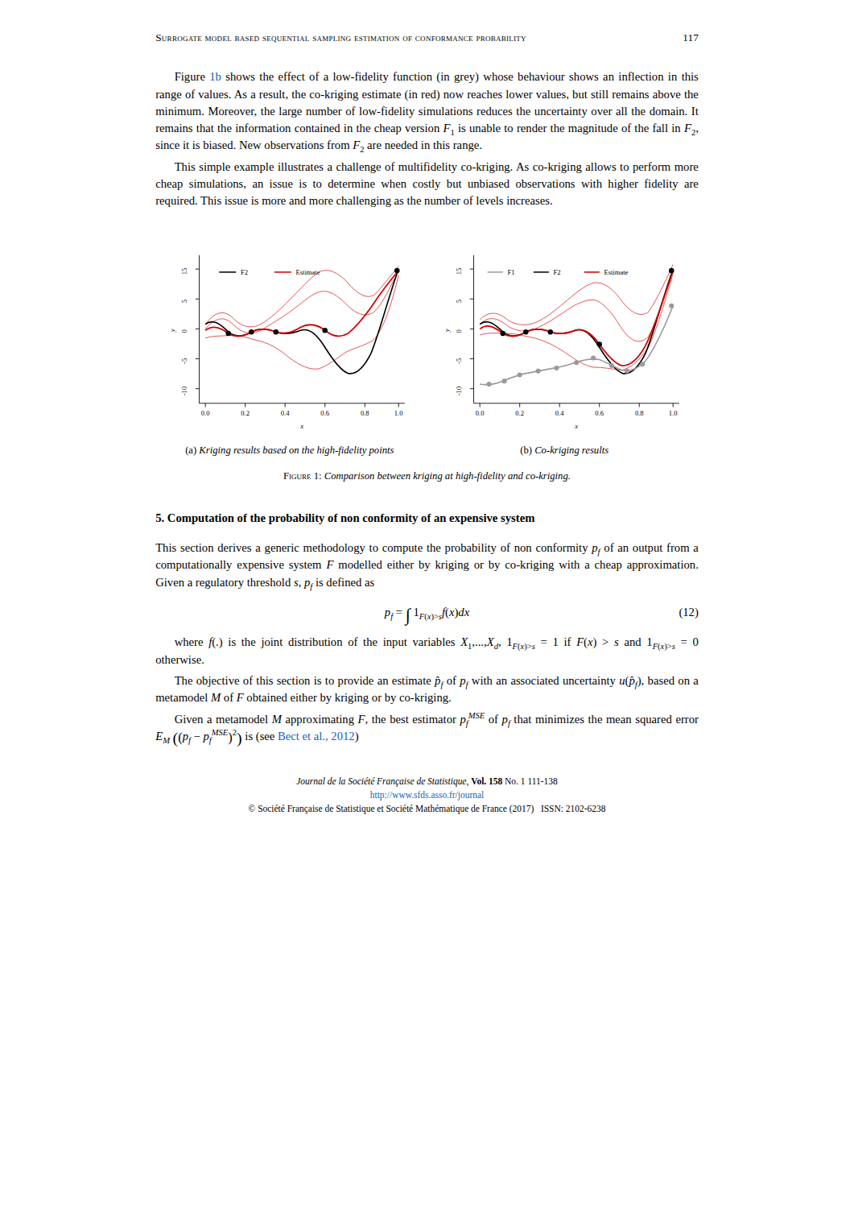Surrogate model based sequential sampling estimation of conformance probability 117
Figure 1b shows the effect of a low-fidelity function (in grey) whose behaviour shows an inflection in this range of values. As a result, the co-kriging estimate (in red) now reaches lower values, but still remains above the minimum. Moreover, the large number of low-fidelity simulations reduces the uncertainty over all the domain. It remains that the information contained in the cheap version F1 is unable to render the magnitude of the fall in F2, since it is biased. New observations from F2 are needed in this range.
This simple example illustrates a challenge of multifidelity co-kriging. As co-kriging allows to perform more cheap simulations, an issue is to determine when costly but unbiased observations with higher fidelity are required. This issue is more and more challenging as the number of levels increases.
-10 -5 0 5 15 y 0.0 0.2 0.4 0.6 0.8 1.0 x F2 Estimate
(a) Kriging results based on the high-fidelity points
-10 -5 0 5 15 y 0.0 0.2 0.4 0.6 0.8 1.0 x F1 F2 Estimate
(b) Co-kriging results
Figure 1: Comparison between kriging at high-fidelity and co-kriging.
5. Computation of the probability of non conformity of an expensive system
This section derives a generic methodology to compute the probability of non conformity pf of an output from a computationally expensive system F modelled either by kriging or by co-kriging with a cheap approximation. Given a regulatory threshold s, pf is defined as
pf = ∫ 1F(x)>sf(x)dx
(12)
where f(.) is the joint distribution of the input variables X1,...,Xd, 1F(x)>s = 1 if F(x) > s and 1F(x)>s = 0 otherwise.
The objective of this section is to provide an estimate p̂f of pf with an associated uncertainty u(p̂f), based on a metamodel M of F obtained either by kriging or by co-kriging.
Given a metamodel M approximating F, the best estimator pfMSE of pf that minimizes the mean squared error EM ((pf − pfMSE)2) is (see Bect et al., 2012)
Journal de la Société Française de Statistique, Vol. 158 No. 1 111-138
http://www.sfds.asso.fr/journal
© Société Française de Statistique et Société Mathématique de France (2017) ISSN: 2102-6238